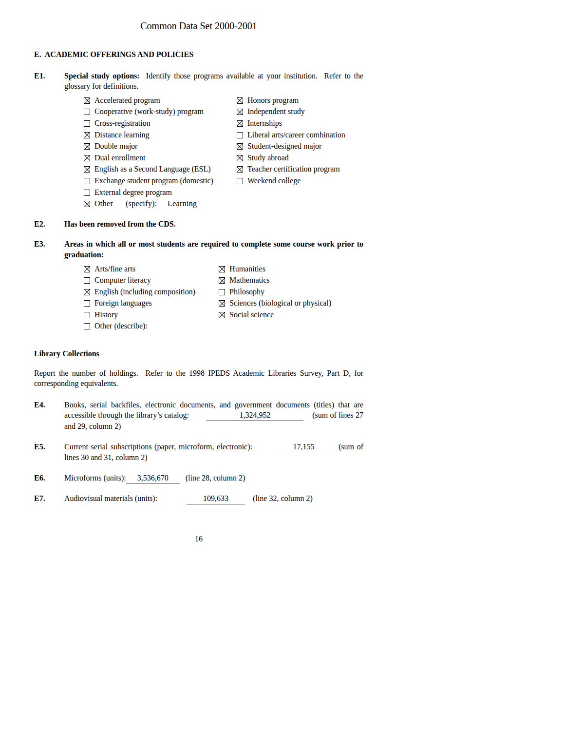Common Data Set 2000-2001
E. ACADEMIC OFFERINGS AND POLICIES
E1.
Special study options: Identify those programs available at your institution. Refer to the glossary for definitions.
| Accelerated program | Honors program |
| Cooperative (work-study) program | Independent study |
| Cross-registration | Internships |
| Distance learning | Liberal arts/career combination |
| Double major | Student-designed major |
| Dual enrollment | Study abroad |
| English as a Second Language (ESL) | Teacher certification program |
| Exchange student program (domestic) | Weekend college |
| External degree program | |
Other (specify): Learning
E2.
Has been removed from the CDS.
E3.
Areas in which all or most students are required to complete some course work prior to graduation:
| Arts/fine arts | Humanities |
| Computer literacy | Mathematics |
| English (including composition) | Philosophy |
| Foreign languages | Sciences (biological or physical) |
| History | Social science |
| Other (describe): | |
Library Collections
Report the number of holdings. Refer to the 1998 IPEDS Academic Libraries Survey, Part D, for corresponding equivalents.
E4.
Books, serial backfiles, electronic documents, and government documents (titles) that are accessible through the library’s catalog: 1,324,952 (sum of lines 27 and 29, column 2)
E5.
Current serial subscriptions (paper, microform, electronic): 17,155 (sum of lines 30 and 31, column 2)
E6.
Microforms (units):3,536,670 (line 28, column 2)
E7.
Audiovisual materials (units): 109,633 (line 32, column 2)
16